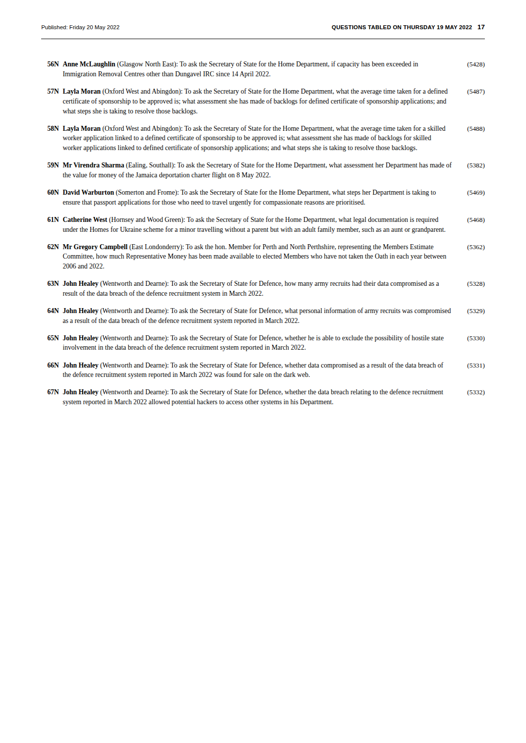Published: Friday 20 May 2022 QUESTIONS TABLED ON THURSDAY 19 MAY 202217
56N
Anne McLaughlin (Glasgow North East): To ask the Secretary of State for the Home Department, if capacity has been exceeded in Immigration Removal Centres other than Dungavel IRC since 14 April 2022.
(5428)
57N
Layla Moran (Oxford West and Abingdon): To ask the Secretary of State for the Home Department, what the average time taken for a defined certificate of sponsorship to be approved is; what assessment she has made of backlogs for defined certificate of sponsorship applications; and what steps she is taking to resolve those backlogs.
(5487)
58N
Layla Moran (Oxford West and Abingdon): To ask the Secretary of State for the Home Department, what the average time taken for a skilled worker application linked to a defined certificate of sponsorship to be approved is; what assessment she has made of backlogs for skilled worker applications linked to defined certificate of sponsorship applications; and what steps she is taking to resolve those backlogs.
(5488)
59N
Mr Virendra Sharma (Ealing, Southall): To ask the Secretary of State for the Home Department, what assessment her Department has made of the value for money of the Jamaica deportation charter flight on 8 May 2022.
(5382)
60N
David Warburton (Somerton and Frome): To ask the Secretary of State for the Home Department, what steps her Department is taking to ensure that passport applications for those who need to travel urgently for compassionate reasons are prioritised.
(5469)
61N
Catherine West (Hornsey and Wood Green): To ask the Secretary of State for the Home Department, what legal documentation is required under the Homes for Ukraine scheme for a minor travelling without a parent but with an adult family member, such as an aunt or grandparent.
(5468)
62N
Mr Gregory Campbell (East Londonderry): To ask the hon. Member for Perth and North Perthshire, representing the Members Estimate Committee, how much Representative Money has been made available to elected Members who have not taken the Oath in each year between 2006 and 2022.
(5362)
63N
John Healey (Wentworth and Dearne): To ask the Secretary of State for Defence, how many army recruits had their data compromised as a result of the data breach of the defence recruitment system in March 2022.
(5328)
64N
John Healey (Wentworth and Dearne): To ask the Secretary of State for Defence, what personal information of army recruits was compromised as a result of the data breach of the defence recruitment system reported in March 2022.
(5329)
65N
John Healey (Wentworth and Dearne): To ask the Secretary of State for Defence, whether he is able to exclude the possibility of hostile state involvement in the data breach of the defence recruitment system reported in March 2022.
(5330)
66N
John Healey (Wentworth and Dearne): To ask the Secretary of State for Defence, whether data compromised as a result of the data breach of the defence recruitment system reported in March 2022 was found for sale on the dark web.
(5331)
67N
John Healey (Wentworth and Dearne): To ask the Secretary of State for Defence, whether the data breach relating to the defence recruitment system reported in March 2022 allowed potential hackers to access other systems in his Department.
(5332)